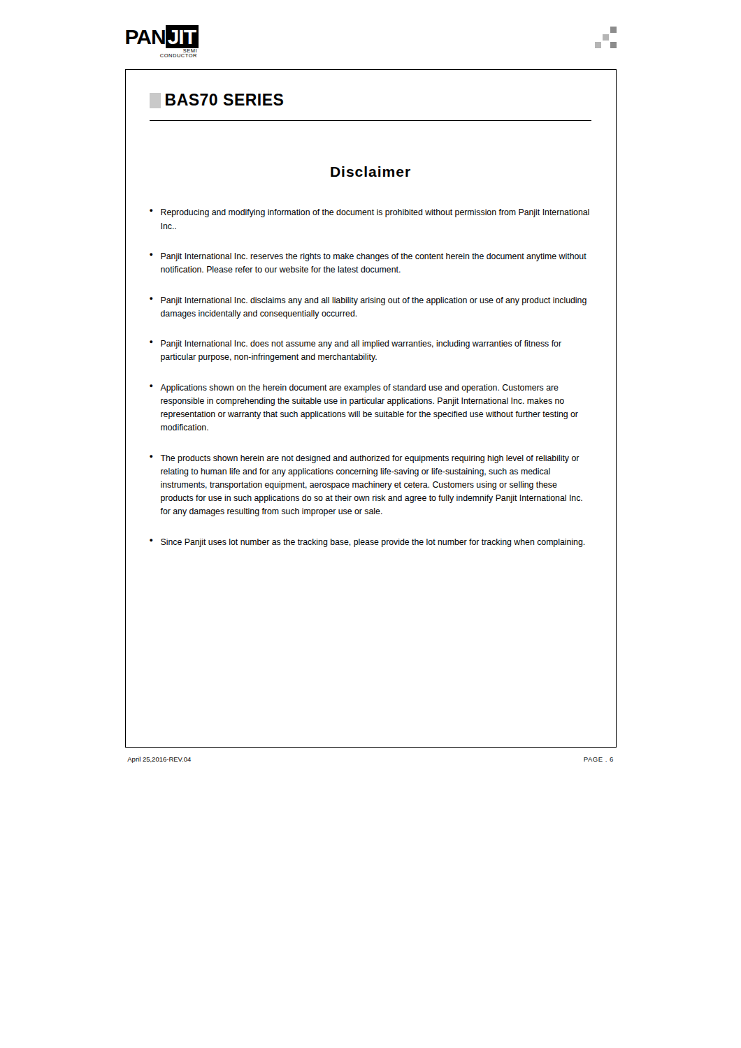PANJIT
SEMI
CONDUCTOR
BAS70 SERIES
Disclaimer
Reproducing and modifying information of the document is prohibited without permission from Panjit International Inc..
Panjit International Inc. reserves the rights to make changes of the content herein the document anytime without notification. Please refer to our website for the latest document.
Panjit International Inc. disclaims any and all liability arising out of the application or use of any product including damages incidentally and consequentially occurred.
Panjit International Inc. does not assume any and all implied warranties, including warranties of fitness for particular purpose, non-infringement and merchantability.
Applications shown on the herein document are examples of standard use and operation. Customers are responsible in comprehending the suitable use in particular applications. Panjit International Inc. makes no representation or warranty that such applications will be suitable for the specified use without further testing or modification.
The products shown herein are not designed and authorized for equipments requiring high level of reliability or relating to human life and for any applications concerning life-saving or life-sustaining, such as medical instruments, transportation equipment, aerospace machinery et cetera. Customers using or selling these products for use in such applications do so at their own risk and agree to fully indemnify Panjit International Inc. for any damages resulting from such improper use or sale.
Since Panjit uses lot number as the tracking base, please provide the lot number for tracking when complaining.
April 25,2016-REV.04
PAGE . 6